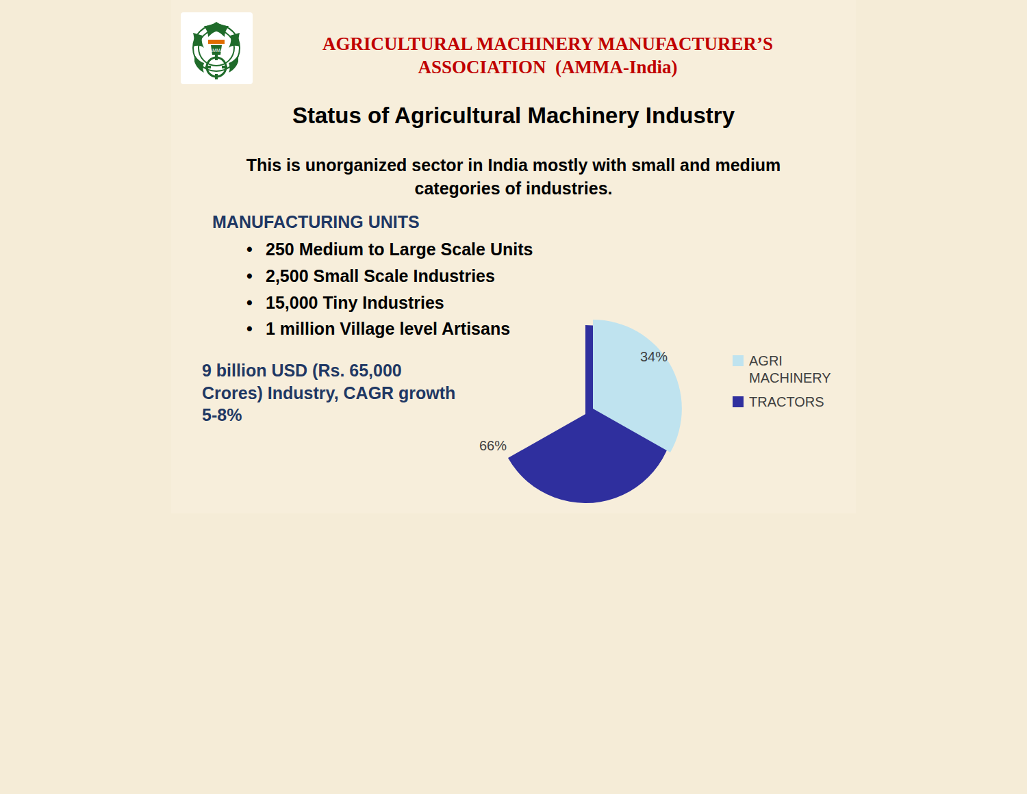AMMA INDIA
AGRICULTURAL MACHINERY MANUFACTURER’S
ASSOCIATION (AMMA-India)
Status of Agricultural Machinery Industry
This is unorganized sector in India mostly with small and medium categories of industries.
MANUFACTURING UNITS
250 Medium to Large Scale Units
2,500 Small Scale Industries
15,000 Tiny Industries
1 million Village level Artisans
9 billion USD (Rs. 65,000 Crores) Industry, CAGR growth 5-8%
34%
66%
AGRI
MACHINERY
TRACTORS